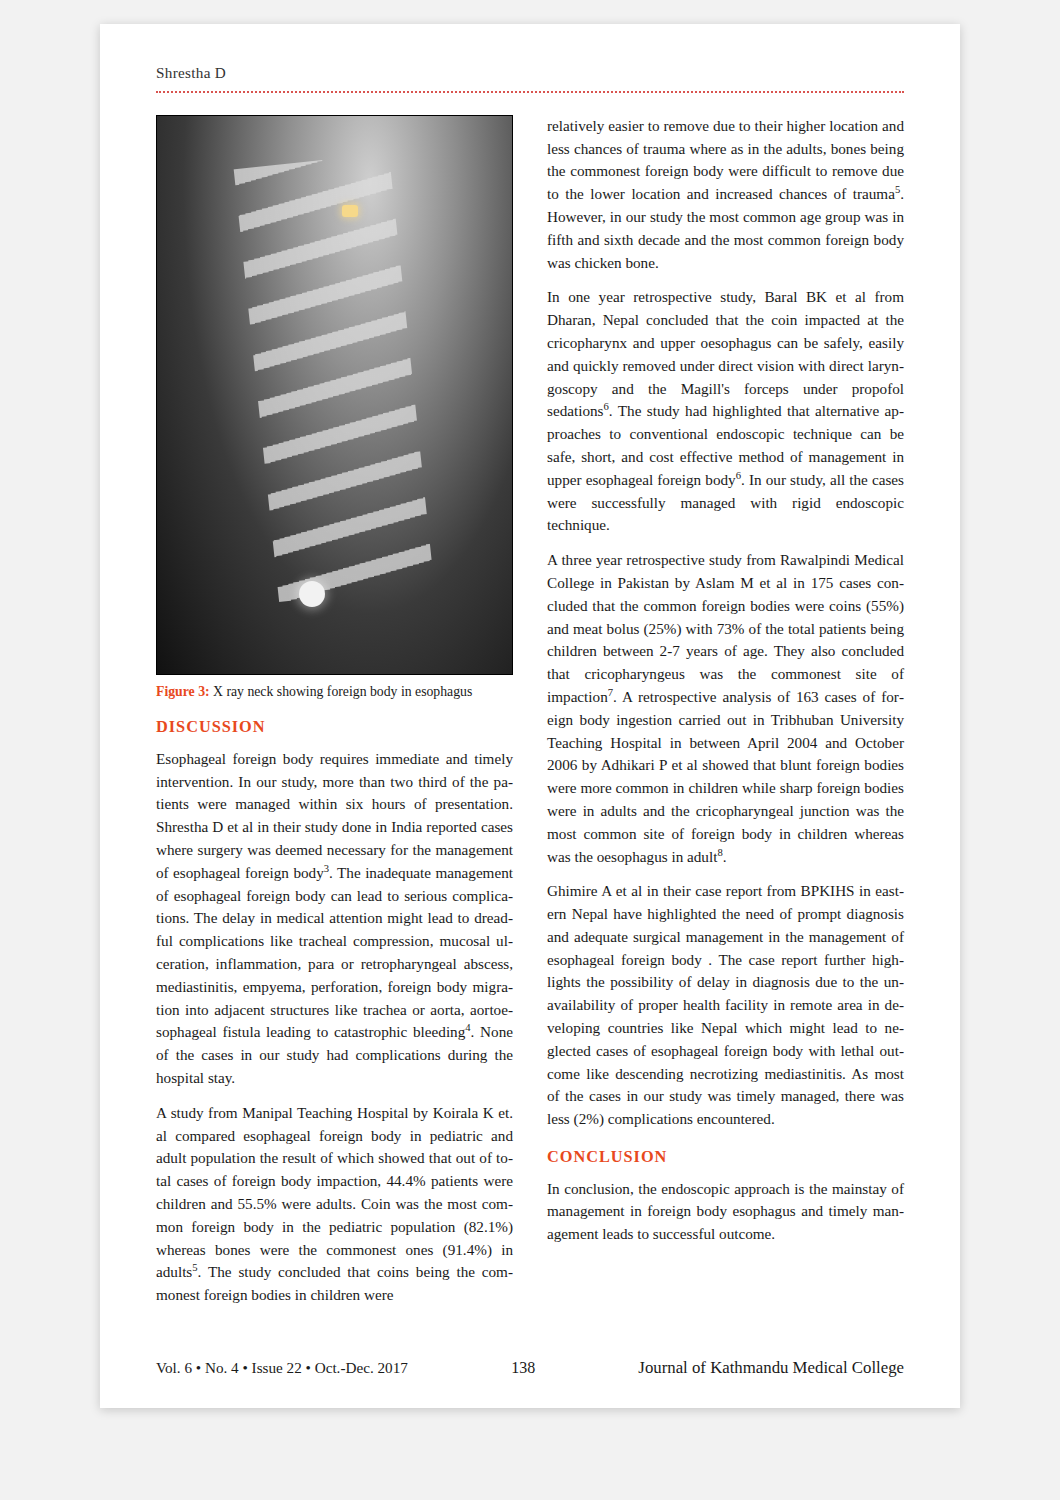Shrestha D
Figure 3: X ray neck showing foreign body in esophagus
Discussion
Esophageal foreign body requires immediate and timely intervention. In our study, more than two third of the patients were managed within six hours of presentation. Shrestha D et al in their study done in India reported cases where surgery was deemed necessary for the management of esophageal foreign body3. The inadequate management of esophageal foreign body can lead to serious complications. The delay in medical attention might lead to dreadful complications like tracheal compression, mucosal ulceration, inflammation, para or retropharyngeal abscess, mediastinitis, empyema, perforation, foreign body migration into adjacent structures like trachea or aorta, aortoesophageal fistula leading to catastrophic bleeding4. None of the cases in our study had complications during the hospital stay.
A study from Manipal Teaching Hospital by Koirala K et. al compared esophageal foreign body in pediatric and adult population the result of which showed that out of total cases of foreign body impaction, 44.4% patients were children and 55.5% were adults. Coin was the most common foreign body in the pediatric population (82.1%) whereas bones were the commonest ones (91.4%) in adults5. The study concluded that coins being the commonest foreign bodies in children were
relatively easier to remove due to their higher location and less chances of trauma where as in the adults, bones being the commonest foreign body were difficult to remove due to the lower location and increased chances of trauma5. However, in our study the most common age group was in fifth and sixth decade and the most common foreign body was chicken bone.
In one year retrospective study, Baral BK et al from Dharan, Nepal concluded that the coin impacted at the cricopharynx and upper oesophagus can be safely, easily and quickly removed under direct vision with direct laryngoscopy and the Magill's forceps under propofol sedations6. The study had highlighted that alternative approaches to conventional endoscopic technique can be safe, short, and cost effective method of management in upper esophageal foreign body6. In our study, all the cases were successfully managed with rigid endoscopic technique.
A three year retrospective study from Rawalpindi Medical College in Pakistan by Aslam M et al in 175 cases concluded that the common foreign bodies were coins (55%) and meat bolus (25%) with 73% of the total patients being children between 2-7 years of age. They also concluded that cricopharyngeus was the commonest site of impaction7. A retrospective analysis of 163 cases of foreign body ingestion carried out in Tribhuban University Teaching Hospital in between April 2004 and October 2006 by Adhikari P et al showed that blunt foreign bodies were more common in children while sharp foreign bodies were in adults and the cricopharyngeal junction was the most common site of foreign body in children whereas was the oesophagus in adult8.
Ghimire A et al in their case report from BPKIHS in eastern Nepal have highlighted the need of prompt diagnosis and adequate surgical management in the management of esophageal foreign body . The case report further highlights the possibility of delay in diagnosis due to the unavailability of proper health facility in remote area in developing countries like Nepal which might lead to neglected cases of esophageal foreign body with lethal outcome like descending necrotizing mediastinitis. As most of the cases in our study was timely managed, there was less (2%) complications encountered.
Conclusion
In conclusion, the endoscopic approach is the mainstay of management in foreign body esophagus and timely management leads to successful outcome.
Vol. 6 • No. 4 • Issue 22 • Oct.-Dec. 2017
138
Journal of Kathmandu Medical College